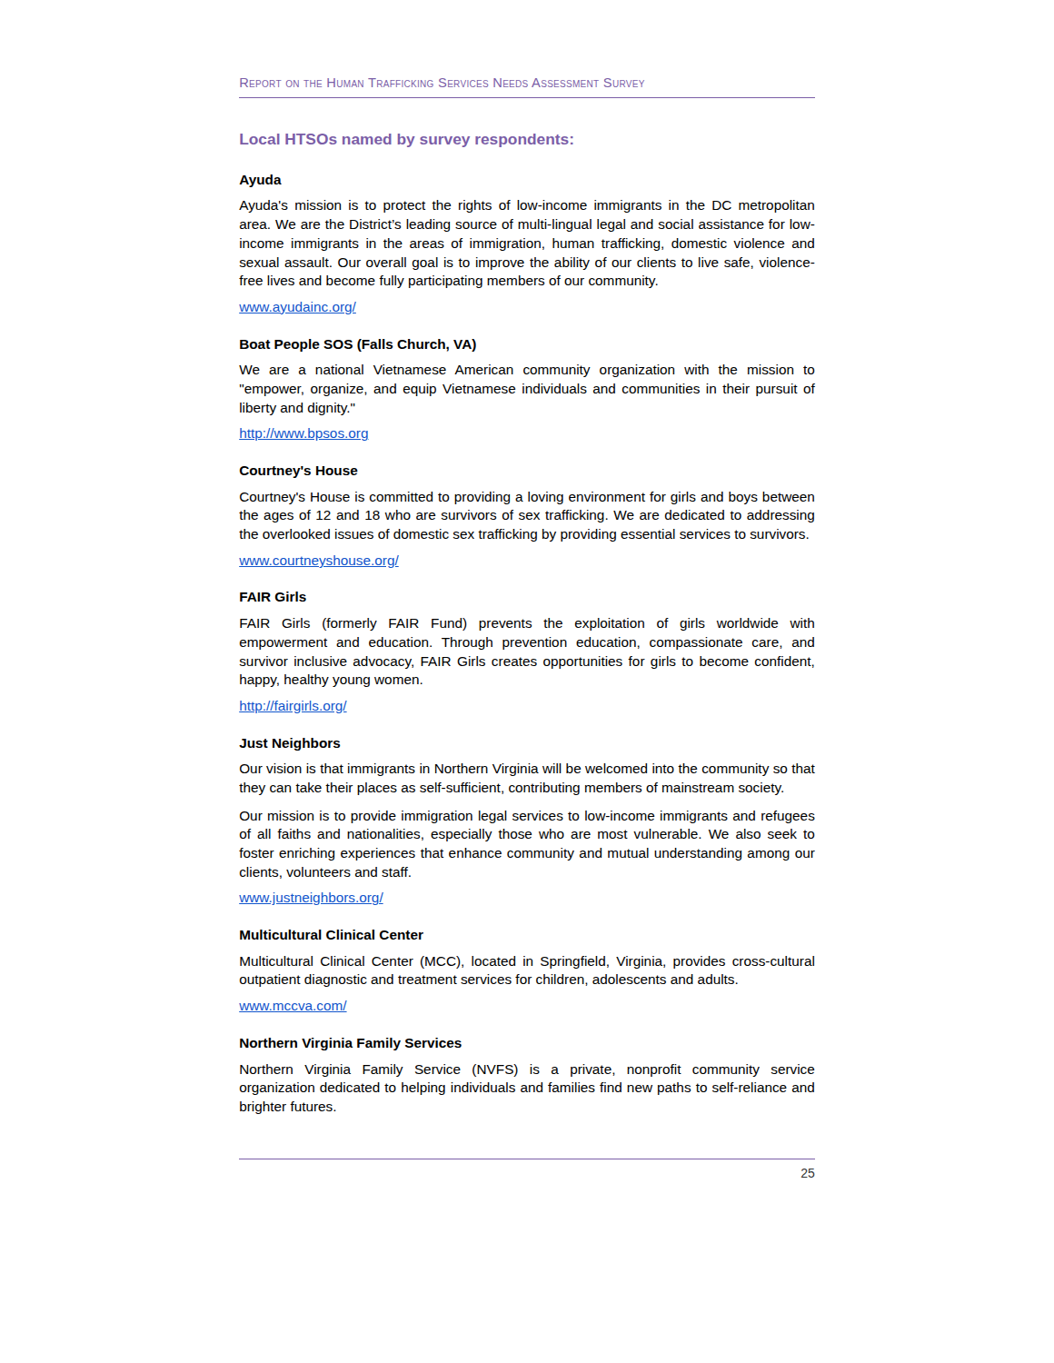Report on the Human Trafficking Services Needs Assessment Survey
Local HTSOs named by survey respondents:
Ayuda
Ayuda's mission is to protect the rights of low-income immigrants in the DC metropolitan area. We are the District’s leading source of multi-lingual legal and social assistance for low-income immigrants in the areas of immigration, human trafficking, domestic violence and sexual assault. Our overall goal is to improve the ability of our clients to live safe, violence-free lives and become fully participating members of our community.
www.ayudainc.org/
Boat People SOS (Falls Church, VA)
We are a national Vietnamese American community organization with the mission to "empower, organize, and equip Vietnamese individuals and communities in their pursuit of liberty and dignity."
http://www.bpsos.org
Courtney's House
Courtney's House is committed to providing a loving environment for girls and boys between the ages of 12 and 18 who are survivors of sex trafficking. We are dedicated to addressing the overlooked issues of domestic sex trafficking by providing essential services to survivors.
www.courtneyshouse.org/
FAIR Girls
FAIR Girls (formerly FAIR Fund) prevents the exploitation of girls worldwide with empowerment and education. Through prevention education, compassionate care, and survivor inclusive advocacy, FAIR Girls creates opportunities for girls to become confident, happy, healthy young women.
http://fairgirls.org/
Just Neighbors
Our vision is that immigrants in Northern Virginia will be welcomed into the community so that they can take their places as self-sufficient, contributing members of mainstream society.
Our mission is to provide immigration legal services to low-income immigrants and refugees of all faiths and nationalities, especially those who are most vulnerable. We also seek to foster enriching experiences that enhance community and mutual understanding among our clients, volunteers and staff.
www.justneighbors.org/
Multicultural Clinical Center
Multicultural Clinical Center (MCC), located in Springfield, Virginia, provides cross-cultural outpatient diagnostic and treatment services for children, adolescents and adults.
www.mccva.com/
Northern Virginia Family Services
Northern Virginia Family Service (NVFS) is a private, nonprofit community service organization dedicated to helping individuals and families find new paths to self-reliance and brighter futures.
25